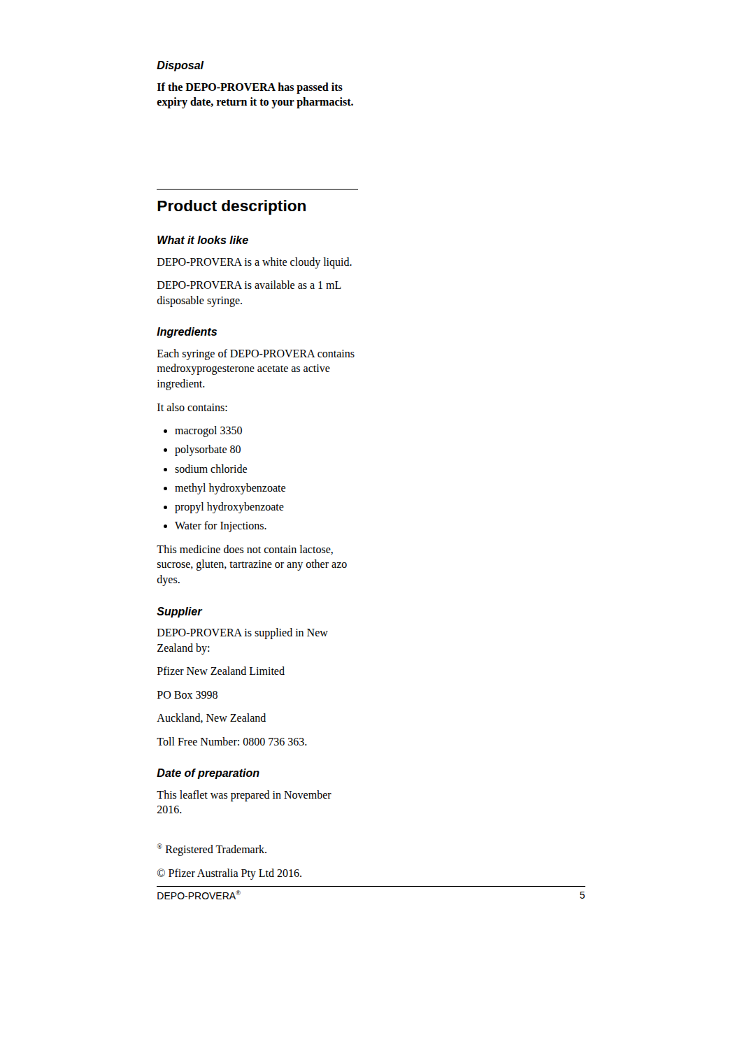Disposal
If the DEPO-PROVERA has passed its expiry date, return it to your pharmacist.
Product description
What it looks like
DEPO-PROVERA is a white cloudy liquid.
DEPO-PROVERA is available as a 1 mL disposable syringe.
Ingredients
Each syringe of DEPO-PROVERA contains medroxyprogesterone acetate as active ingredient.
It also contains:
macrogol 3350
polysorbate 80
sodium chloride
methyl hydroxybenzoate
propyl hydroxybenzoate
Water for Injections.
This medicine does not contain lactose, sucrose, gluten, tartrazine or any other azo dyes.
Supplier
DEPO-PROVERA is supplied in New Zealand by:
Pfizer New Zealand Limited
PO Box 3998
Auckland, New Zealand
Toll Free Number: 0800 736 363.
Date of preparation
This leaflet was prepared in November 2016.
® Registered Trademark.
© Pfizer Australia Pty Ltd 2016.
DEPO-PROVERA® 5